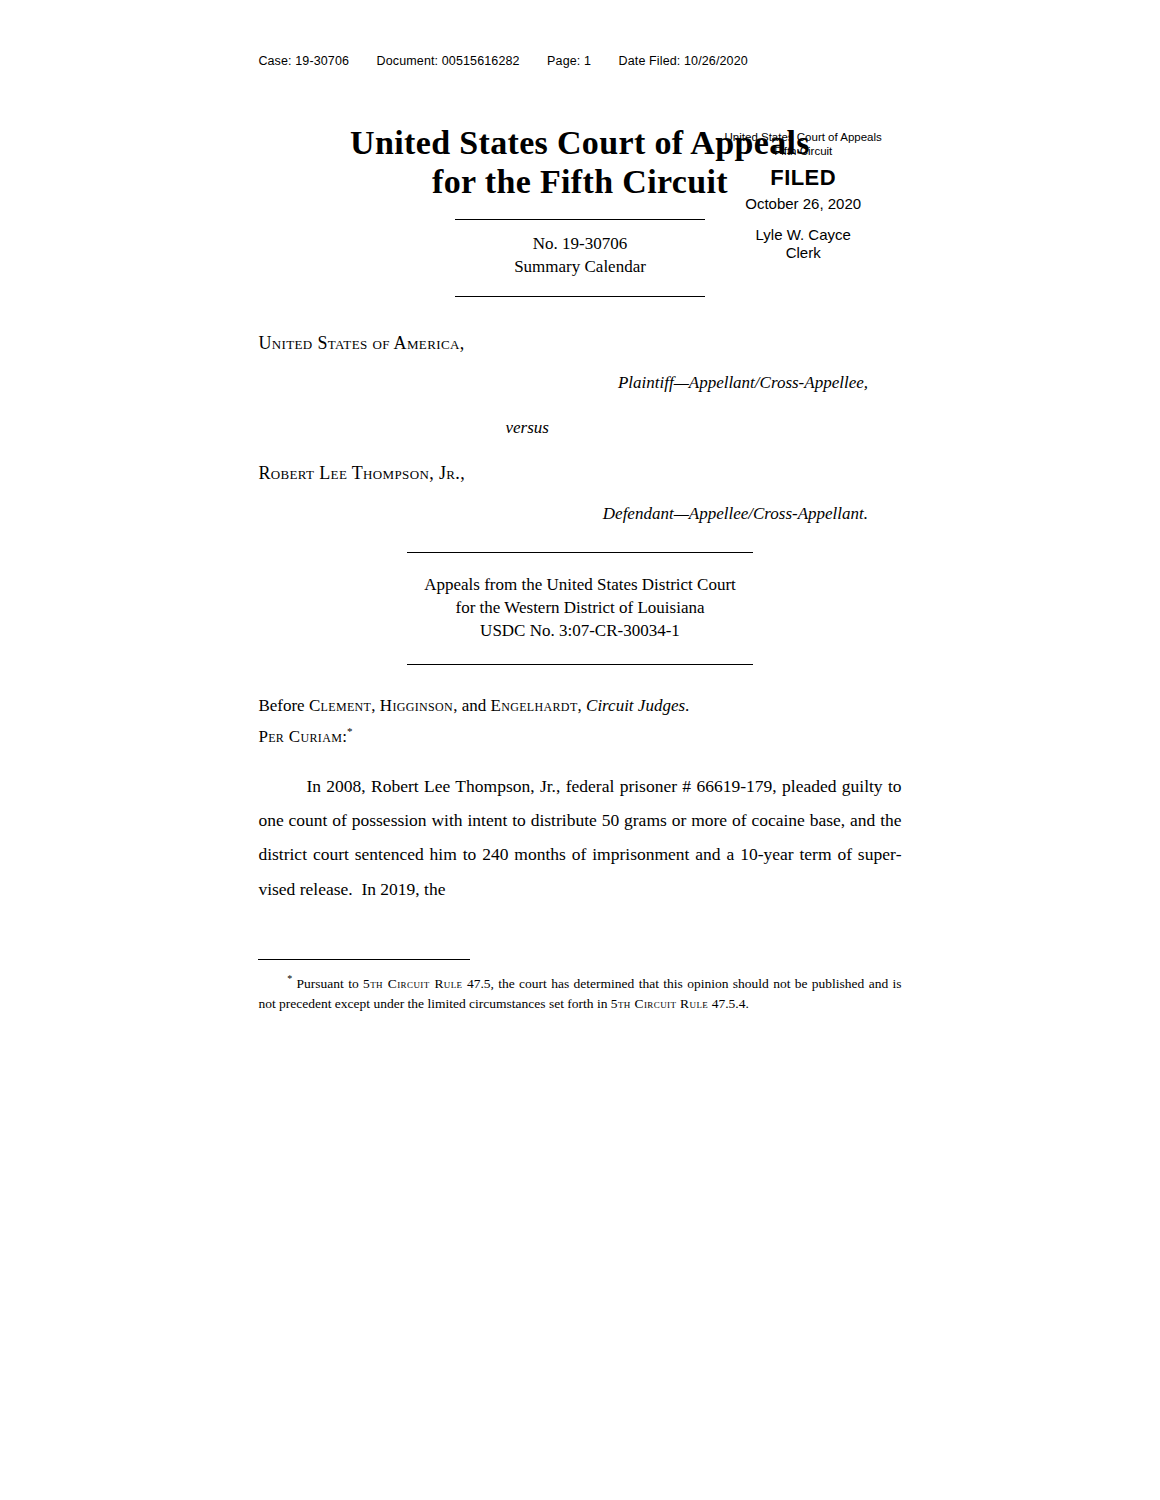Case: 19-30706 Document: 00515616282 Page: 1 Date Filed: 10/26/2020
United States Court of Appeals
Fifth Circuit
FILED
October 26, 2020
Lyle W. Cayce
Clerk
United States Court of Appeals for the Fifth Circuit
No. 19-30706
Summary Calendar
United States of America,
Plaintiff—Appellant/Cross-Appellee,
versus
Robert Lee Thompson, Jr.,
Defendant—Appellee/Cross-Appellant.
Appeals from the United States District Court
for the Western District of Louisiana
USDC No. 3:07-CR-30034-1
Before Clement, Higginson, and Engelhardt, Circuit Judges.
Per Curiam:*
In 2008, Robert Lee Thompson, Jr., federal prisoner # 66619-179, pleaded guilty to one count of possession with intent to distribute 50 grams or more of cocaine base, and the district court sentenced him to 240 months of imprisonment and a 10-year term of supervised release. In 2019, the
* Pursuant to 5th Circuit Rule 47.5, the court has determined that this opinion should not be published and is not precedent except under the limited circumstances set forth in 5th Circuit Rule 47.5.4.